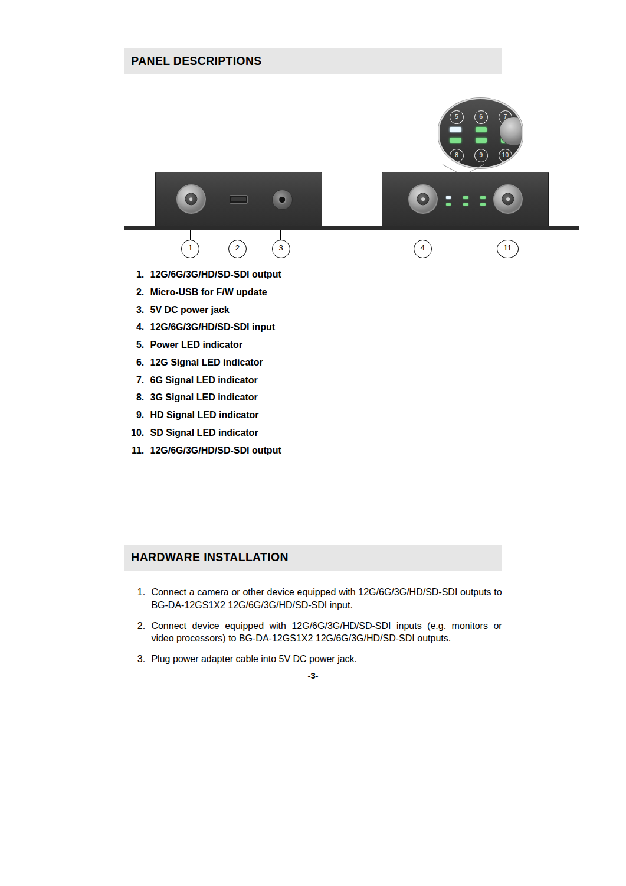PANEL DESCRIPTIONS
5
6
7
8
9
10
1
2
3
4
11
12G/6G/3G/HD/SD-SDI output
Micro-USB for F/W update
5V DC power jack
12G/6G/3G/HD/SD-SDI input
Power LED indicator
12G Signal LED indicator
6G Signal LED indicator
3G Signal LED indicator
HD Signal LED indicator
SD Signal LED indicator
12G/6G/3G/HD/SD-SDI output
HARDWARE INSTALLATION
Connect a camera or other device equipped with 12G/6G/3G/HD/SD-SDI outputs to BG-DA-12GS1X2 12G/6G/3G/HD/SD-SDI input.
Connect device equipped with 12G/6G/3G/HD/SD-SDI inputs (e.g. monitors or video processors) to BG-DA-12GS1X2 12G/6G/3G/HD/SD-SDI outputs.
Plug power adapter cable into 5V DC power jack.
-3-